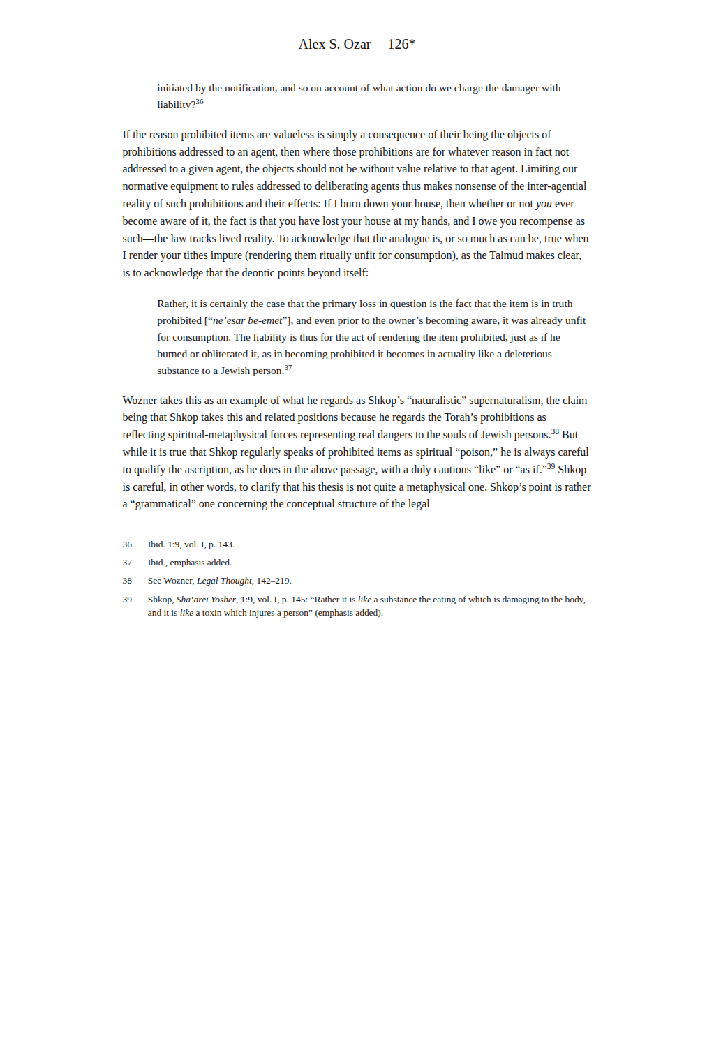Alex S. Ozar 126*
initiated by the notification, and so on account of what action do we charge the damager with liability?36
If the reason prohibited items are valueless is simply a consequence of their being the objects of prohibitions addressed to an agent, then where those prohibitions are for whatever reason in fact not addressed to a given agent, the objects should not be without value relative to that agent. Limiting our normative equipment to rules addressed to deliberating agents thus makes nonsense of the inter-agential reality of such prohibitions and their effects: If I burn down your house, then whether or not you ever become aware of it, the fact is that you have lost your house at my hands, and I owe you recompense as such—the law tracks lived reality. To acknowledge that the analogue is, or so much as can be, true when I render your tithes impure (rendering them ritually unfit for consumption), as the Talmud makes clear, is to acknowledge that the deontic points beyond itself:
Rather, it is certainly the case that the primary loss in question is the fact that the item is in truth prohibited [“ne’esar be-emet”], and even prior to the owner’s becoming aware, it was already unfit for consumption. The liability is thus for the act of rendering the item prohibited, just as if he burned or obliterated it, as in becoming prohibited it becomes in actuality like a deleterious substance to a Jewish person.37
Wozner takes this as an example of what he regards as Shkop’s “naturalistic” supernaturalism, the claim being that Shkop takes this and related positions because he regards the Torah’s prohibitions as reflecting spiritual-metaphysical forces representing real dangers to the souls of Jewish persons.38 But while it is true that Shkop regularly speaks of prohibited items as spiritual “poison,” he is always careful to qualify the ascription, as he does in the above passage, with a duly cautious “like” or “as if.”39 Shkop is careful, in other words, to clarify that his thesis is not quite a metaphysical one. Shkop’s point is rather a “grammatical” one concerning the conceptual structure of the legal
36 Ibid. 1:9, vol. I, p. 143.
37 Ibid., emphasis added.
38 See Wozner, Legal Thought, 142–219.
39 Shkop, Sha‘arei Yosher, 1:9, vol. I, p. 145: “Rather it is like a substance the eating of which is damaging to the body, and it is like a toxin which injures a person” (emphasis added).